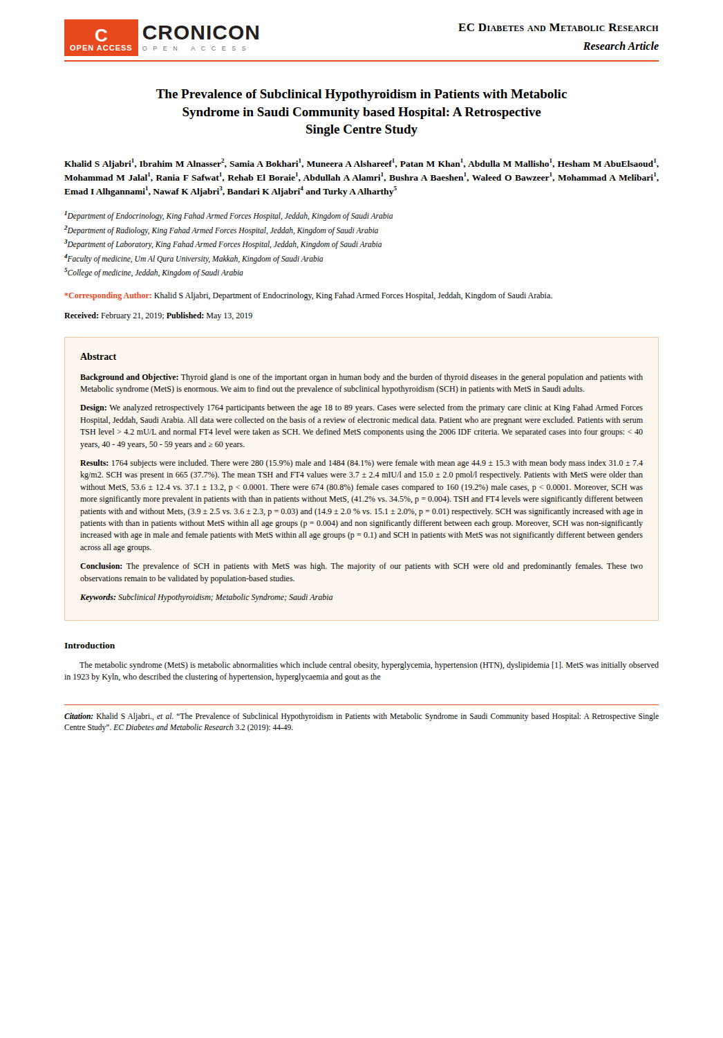C OPEN ACCESS
CRONICON
O P E N A C C E S S
EC Diabetes and Metabolic Research
Research Article
The Prevalence of Subclinical Hypothyroidism in Patients with Metabolic
Syndrome in Saudi Community based Hospital: A Retrospective
Single Centre Study
Khalid S Aljabri1, Ibrahim M Alnasser2, Samia A Bokhari1, Muneera A Alshareef1, Patan M Khan1, Abdulla M Mallisho1, Hesham M AbuElsaoud1, Mohammad M Jalal1, Rania F Safwat1, Rehab El Boraie1, Abdullah A Alamri1, Bushra A Baeshen1, Waleed O Bawzeer1, Mohammad A Melibari1, Emad I Alhgannami1, Nawaf K Aljabri3, Bandari K Aljabri4 and Turky A Alharthy5
1Department of Endocrinology, King Fahad Armed Forces Hospital, Jeddah, Kingdom of Saudi Arabia
2Department of Radiology, King Fahad Armed Forces Hospital, Jeddah, Kingdom of Saudi Arabia
3Department of Laboratory, King Fahad Armed Forces Hospital, Jeddah, Kingdom of Saudi Arabia
4Faculty of medicine, Um Al Qura University, Makkah, Kingdom of Saudi Arabia
5College of medicine, Jeddah, Kingdom of Saudi Arabia
*Corresponding Author: Khalid S Aljabri, Department of Endocrinology, King Fahad Armed Forces Hospital, Jeddah, Kingdom of Saudi Arabia.
Received: February 21, 2019; Published: May 13, 2019
Abstract
Background and Objective: Thyroid gland is one of the important organ in human body and the burden of thyroid diseases in the general population and patients with Metabolic syndrome (MetS) is enormous. We aim to find out the prevalence of subclinical hypothyroidism (SCH) in patients with MetS in Saudi adults.
Design: We analyzed retrospectively 1764 participants between the age 18 to 89 years. Cases were selected from the primary care clinic at King Fahad Armed Forces Hospital, Jeddah, Saudi Arabia. All data were collected on the basis of a review of electronic medical data. Patient who are pregnant were excluded. Patients with serum TSH level > 4.2 mU/L and normal FT4 level were taken as SCH. We defined MetS components using the 2006 IDF criteria. We separated cases into four groups: < 40 years, 40 - 49 years, 50 - 59 years and ≥ 60 years.
Results: 1764 subjects were included. There were 280 (15.9%) male and 1484 (84.1%) were female with mean age 44.9 ± 15.3 with mean body mass index 31.0 ± 7.4 kg/m2. SCH was present in 665 (37.7%). The mean TSH and FT4 values were 3.7 ± 2.4 mIU/l and 15.0 ± 2.0 pmol/l respectively. Patients with MetS were older than without MetS, 53.6 ± 12.4 vs. 37.1 ± 13.2, p < 0.0001. There were 674 (80.8%) female cases compared to 160 (19.2%) male cases, p < 0.0001. Moreover, SCH was more significantly more prevalent in patients with than in patients without MetS, (41.2% vs. 34.5%, p = 0.004). TSH and FT4 levels were significantly different between patients with and without Mets, (3.9 ± 2.5 vs. 3.6 ± 2.3, p = 0.03) and (14.9 ± 2.0 % vs. 15.1 ± 2.0%, p = 0.01) respectively. SCH was significantly increased with age in patients with than in patients without MetS within all age groups (p = 0.004) and non significantly different between each group. Moreover, SCH was non-significantly increased with age in male and female patients with MetS within all age groups (p = 0.1) and SCH in patients with MetS was not significantly different between genders across all age groups.
Conclusion: The prevalence of SCH in patients with MetS was high. The majority of our patients with SCH were old and predominantly females. These two observations remain to be validated by population-based studies.
Keywords: Subclinical Hypothyroidism; Metabolic Syndrome; Saudi Arabia
Introduction
The metabolic syndrome (MetS) is metabolic abnormalities which include central obesity, hyperglycemia, hypertension (HTN), dyslipidemia [1]. MetS was initially observed in 1923 by Kyln, who described the clustering of hypertension, hyperglycaemia and gout as the
Citation: Khalid S Aljabri., et al. “The Prevalence of Subclinical Hypothyroidism in Patients with Metabolic Syndrome in Saudi Community based Hospital: A Retrospective Single Centre Study”. EC Diabetes and Metabolic Research 3.2 (2019): 44-49.